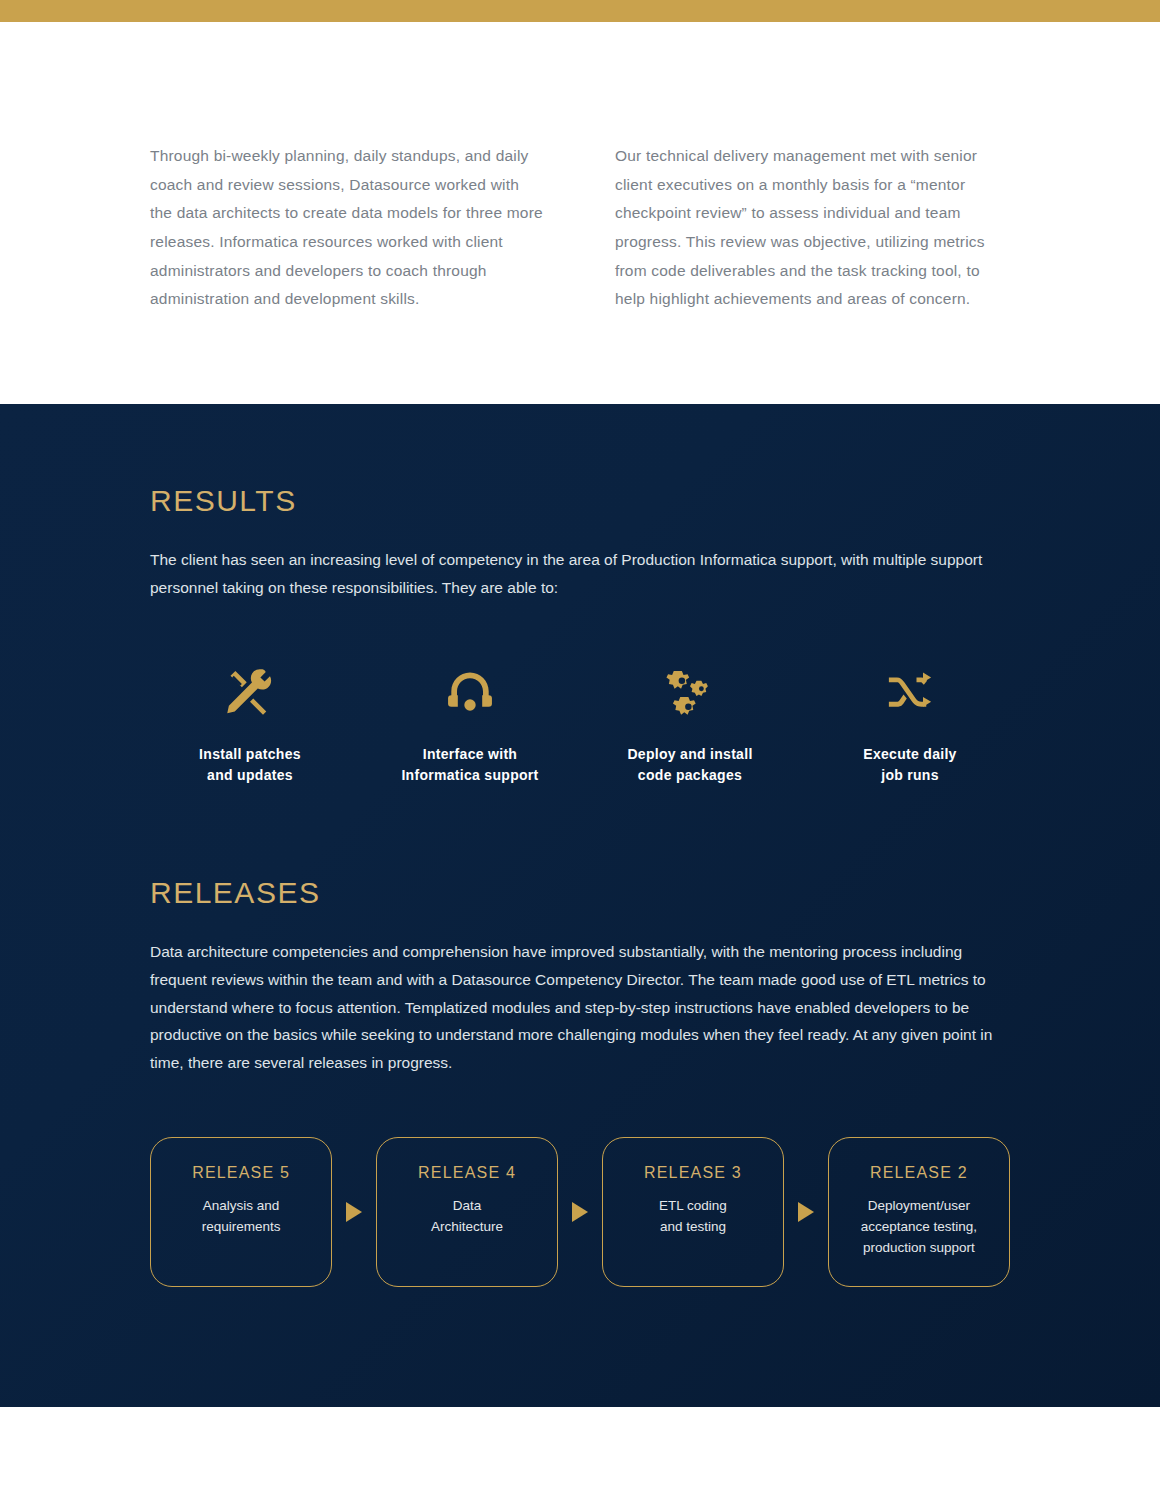Through bi-weekly planning, daily standups, and daily coach and review sessions, Datasource worked with the data architects to create data models for three more releases. Informatica resources worked with client administrators and developers to coach through administration and development skills.
Our technical delivery management met with senior client executives on a monthly basis for a “mentor checkpoint review” to assess individual and team progress. This review was objective, utilizing metrics from code deliverables and the task tracking tool, to help highlight achievements and areas of concern.
RESULTS
The client has seen an increasing level of competency in the area of Production Informatica support, with multiple support personnel taking on these responsibilities. They are able to:
Install patches
and updates
Interface with
Informatica support
Deploy and install
code packages
Execute daily
job runs
RELEASES
Data architecture competencies and comprehension have improved substantially, with the mentoring process including frequent reviews within the team and with a Datasource Competency Director. The team made good use of ETL metrics to understand where to focus attention. Templatized modules and step-by-step instructions have enabled developers to be productive on the basics while seeking to understand more challenging modules when they feel ready. At any given point in time, there are several releases in progress.
RELEASE 5
Analysis and
requirements
RELEASE 4
Data
Architecture
RELEASE 3
ETL coding
and testing
RELEASE 2
Deployment/user acceptance testing, production support